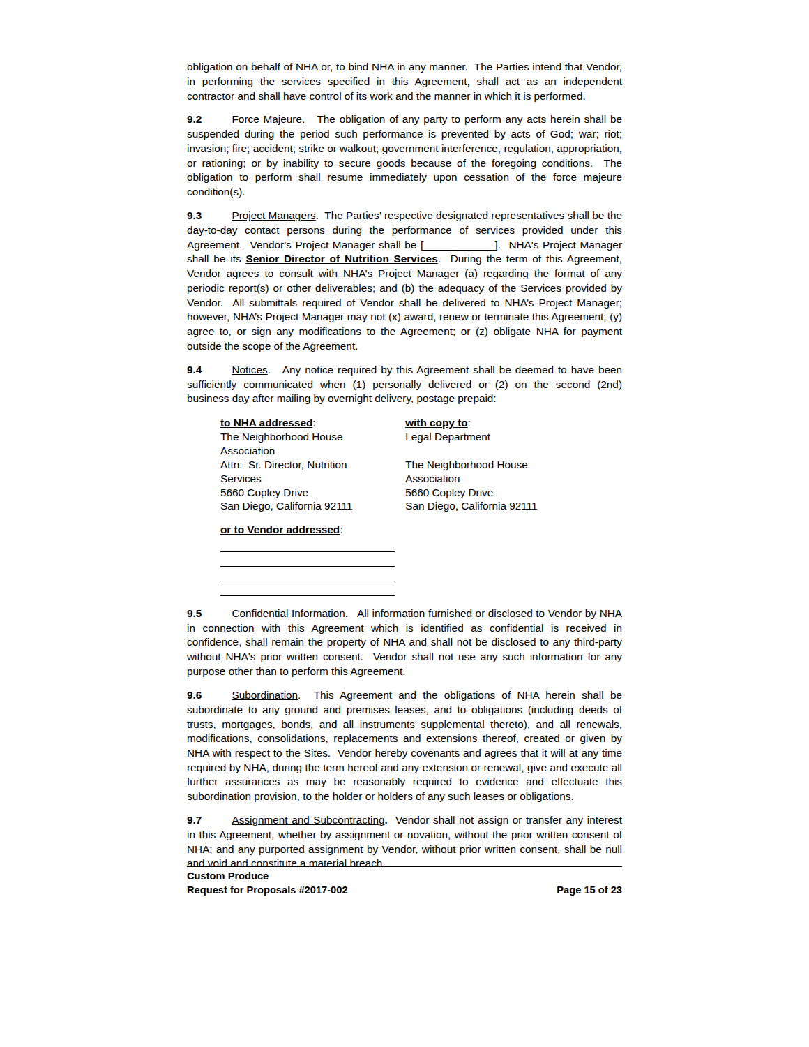obligation on behalf of NHA or, to bind NHA in any manner. The Parties intend that Vendor, in performing the services specified in this Agreement, shall act as an independent contractor and shall have control of its work and the manner in which it is performed.
9.2 Force Majeure. The obligation of any party to perform any acts herein shall be suspended during the period such performance is prevented by acts of God; war; riot; invasion; fire; accident; strike or walkout; government interference, regulation, appropriation, or rationing; or by inability to secure goods because of the foregoing conditions. The obligation to perform shall resume immediately upon cessation of the force majeure condition(s).
9.3 Project Managers. The Parties’ respective designated representatives shall be the day-to-day contact persons during the performance of services provided under this Agreement. Vendor's Project Manager shall be [____________]. NHA's Project Manager shall be its Senior Director of Nutrition Services. During the term of this Agreement, Vendor agrees to consult with NHA’s Project Manager (a) regarding the format of any periodic report(s) or other deliverables; and (b) the adequacy of the Services provided by Vendor. All submittals required of Vendor shall be delivered to NHA’s Project Manager; however, NHA’s Project Manager may not (x) award, renew or terminate this Agreement; (y) agree to, or sign any modifications to the Agreement; or (z) obligate NHA for payment outside the scope of the Agreement.
9.4 Notices. Any notice required by this Agreement shall be deemed to have been sufficiently communicated when (1) personally delivered or (2) on the second (2nd) business day after mailing by overnight delivery, postage prepaid:
| to NHA addressed : | with copy to : |
| The Neighborhood House Association | Legal Department |
| Attn: Sr. Director, Nutrition Services | The Neighborhood House Association |
| 5660 Copley Drive | 5660 Copley Drive |
| San Diego, California 92111 | San Diego, California 92111 |
or to Vendor addressed:
9.5 Confidential Information. All information furnished or disclosed to Vendor by NHA in connection with this Agreement which is identified as confidential is received in confidence, shall remain the property of NHA and shall not be disclosed to any third-party without NHA's prior written consent. Vendor shall not use any such information for any purpose other than to perform this Agreement.
9.6 Subordination. This Agreement and the obligations of NHA herein shall be subordinate to any ground and premises leases, and to obligations (including deeds of trusts, mortgages, bonds, and all instruments supplemental thereto), and all renewals, modifications, consolidations, replacements and extensions thereof, created or given by NHA with respect to the Sites. Vendor hereby covenants and agrees that it will at any time required by NHA, during the term hereof and any extension or renewal, give and execute all further assurances as may be reasonably required to evidence and effectuate this subordination provision, to the holder or holders of any such leases or obligations.
9.7 Assignment and Subcontracting. Vendor shall not assign or transfer any interest in this Agreement, whether by assignment or novation, without the prior written consent of NHA; and any purported assignment by Vendor, without prior written consent, shall be null and void and constitute a material breach.
Custom Produce
Request for Proposals #2017-002
Page 15 of 23